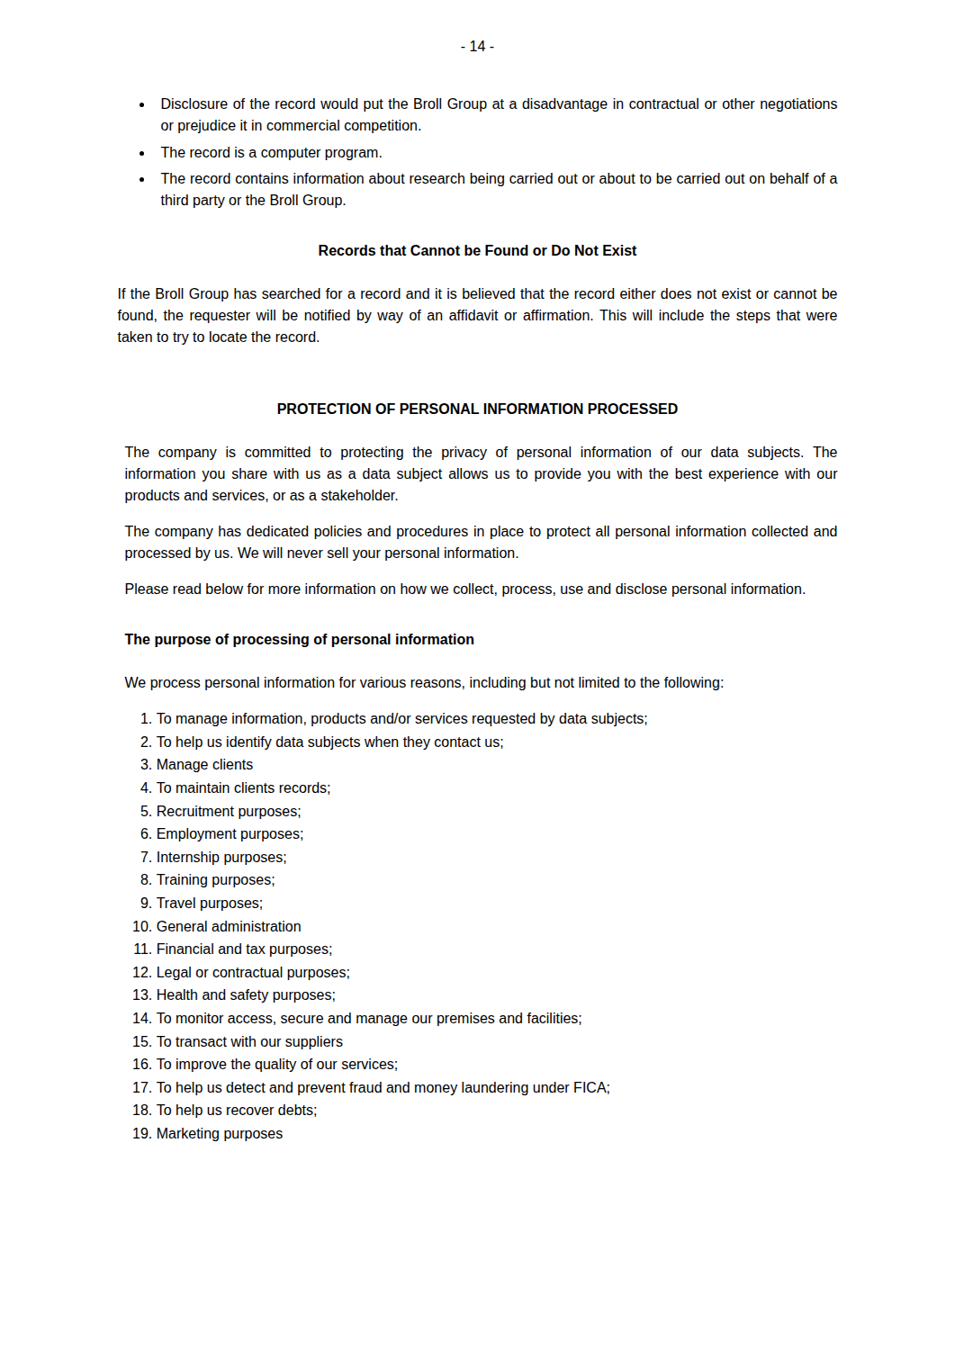- 14 -
Disclosure of the record would put the Broll Group at a disadvantage in contractual or other negotiations or prejudice it in commercial competition.
The record is a computer program.
The record contains information about research being carried out or about to be carried out on behalf of a third party or the Broll Group.
Records that Cannot be Found or Do Not Exist
If the Broll Group has searched for a record and it is believed that the record either does not exist or cannot be found, the requester will be notified by way of an affidavit or affirmation. This will include the steps that were taken to try to locate the record.
PROTECTION OF PERSONAL INFORMATION PROCESSED
The company is committed to protecting the privacy of personal information of our data subjects. The information you share with us as a data subject allows us to provide you with the best experience with our products and services, or as a stakeholder.
The company has dedicated policies and procedures in place to protect all personal information collected and processed by us. We will never sell your personal information.
Please read below for more information on how we collect, process, use and disclose personal information.
The purpose of processing of personal information
We process personal information for various reasons, including but not limited to the following:
To manage information, products and/or services requested by data subjects;
To help us identify data subjects when they contact us;
Manage clients
To maintain clients records;
Recruitment purposes;
Employment purposes;
Internship purposes;
Training purposes;
Travel purposes;
General administration
Financial and tax purposes;
Legal or contractual purposes;
Health and safety purposes;
To monitor access, secure and manage our premises and facilities;
To transact with our suppliers
To improve the quality of our services;
To help us detect and prevent fraud and money laundering under FICA;
To help us recover debts;
Marketing purposes